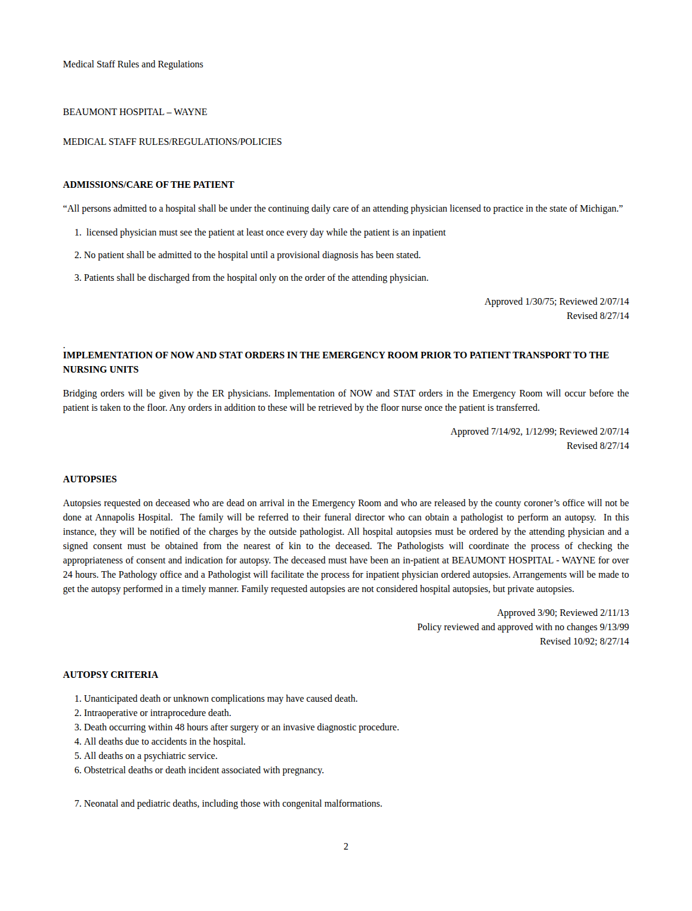Medical Staff Rules and Regulations
BEAUMONT HOSPITAL – WAYNE
MEDICAL STAFF RULES/REGULATIONS/POLICIES
Admissions/Care of the Patient
“All persons admitted to a hospital shall be under the continuing daily care of an attending physician licensed to practice in the state of Michigan.”
licensed physician must see the patient at least once every day while the patient is an inpatient
No patient shall be admitted to the hospital until a provisional diagnosis has been stated.
Patients shall be discharged from the hospital only on the order of the attending physician.
Approved 1/30/75; Reviewed 2/07/14 Revised 8/27/14
.
Implementation of Now and Stat Orders in the Emergency Room Prior to Patient Transport to the Nursing Units
Bridging orders will be given by the ER physicians. Implementation of NOW and STAT orders in the Emergency Room will occur before the patient is taken to the floor. Any orders in addition to these will be retrieved by the floor nurse once the patient is transferred.
Approved 7/14/92, 1/12/99; Reviewed 2/07/14 Revised 8/27/14
Autopsies
Autopsies requested on deceased who are dead on arrival in the Emergency Room and who are released by the county coroner’s office will not be done at Annapolis Hospital. The family will be referred to their funeral director who can obtain a pathologist to perform an autopsy. In this instance, they will be notified of the charges by the outside pathologist. All hospital autopsies must be ordered by the attending physician and a signed consent must be obtained from the nearest of kin to the deceased. The Pathologists will coordinate the process of checking the appropriateness of consent and indication for autopsy. The deceased must have been an in-patient at BEAUMONT HOSPITAL - WAYNE for over 24 hours. The Pathology office and a Pathologist will facilitate the process for inpatient physician ordered autopsies. Arrangements will be made to get the autopsy performed in a timely manner. Family requested autopsies are not considered hospital autopsies, but private autopsies.
Approved 3/90; Reviewed 2/11/13 Policy reviewed and approved with no changes 9/13/99 Revised 10/92; 8/27/14
Autopsy Criteria
Unanticipated death or unknown complications may have caused death.
Intraoperative or intraprocedure death.
Death occurring within 48 hours after surgery or an invasive diagnostic procedure.
All deaths due to accidents in the hospital.
All deaths on a psychiatric service.
Obstetrical deaths or death incident associated with pregnancy.
Neonatal and pediatric deaths, including those with congenital malformations.
2